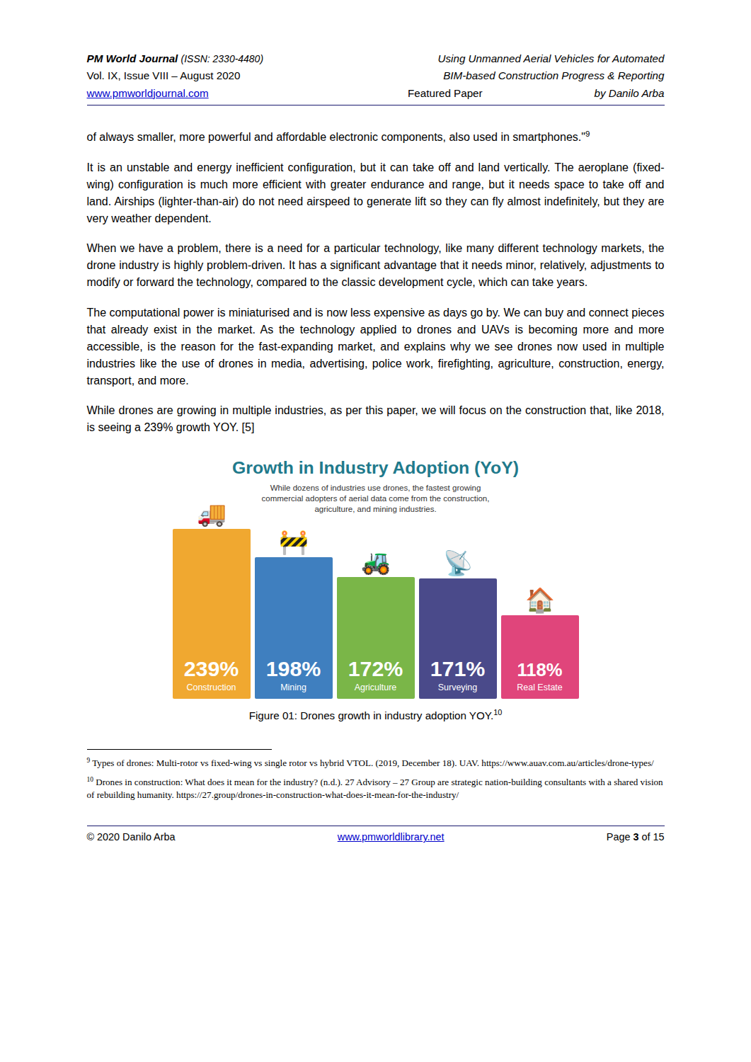PM World Journal (ISSN: 2330-4480)
Using Unmanned Aerial Vehicles for Automated
Vol. IX, Issue VIII – August 2020
BIM-based Construction Progress & Reporting
www.pmworldjournal.com
Featured Paper by Danilo Arba
of always smaller, more powerful and affordable electronic components, also used in smartphones."9
It is an unstable and energy inefficient configuration, but it can take off and land vertically. The aeroplane (fixed-wing) configuration is much more efficient with greater endurance and range, but it needs space to take off and land. Airships (lighter-than-air) do not need airspeed to generate lift so they can fly almost indefinitely, but they are very weather dependent.
When we have a problem, there is a need for a particular technology, like many different technology markets, the drone industry is highly problem-driven. It has a significant advantage that it needs minor, relatively, adjustments to modify or forward the technology, compared to the classic development cycle, which can take years.
The computational power is miniaturised and is now less expensive as days go by. We can buy and connect pieces that already exist in the market. As the technology applied to drones and UAVs is becoming more and more accessible, is the reason for the fast-expanding market, and explains why we see drones now used in multiple industries like the use of drones in media, advertising, police work, firefighting, agriculture, construction, energy, transport, and more.
While drones are growing in multiple industries, as per this paper, we will focus on the construction that, like 2018, is seeing a 239% growth YOY. [5]
Growth in Industry Adoption (YoY)
While dozens of industries use drones, the fastest growing commercial adopters of aerial data come from the construction, agriculture, and mining industries.
🚚 239% Construction
🚧 198% Mining
🚜 172% Agriculture
📡 171% Surveying
🏠 118% Real Estate
Figure 01: Drones growth in industry adoption YOY.10
9 Types of drones: Multi-rotor vs fixed-wing vs single rotor vs hybrid VTOL. (2019, December 18). UAV. https://www.auav.com.au/articles/drone-types/
10 Drones in construction: What does it mean for the industry? (n.d.). 27 Advisory – 27 Group are strategic nation-building consultants with a shared vision of rebuilding humanity. https://27.group/drones-in-construction-what-does-it-mean-for-the-industry/
© 2020 Danilo Arba
www.pmworldlibrary.net
Page 3 of 15